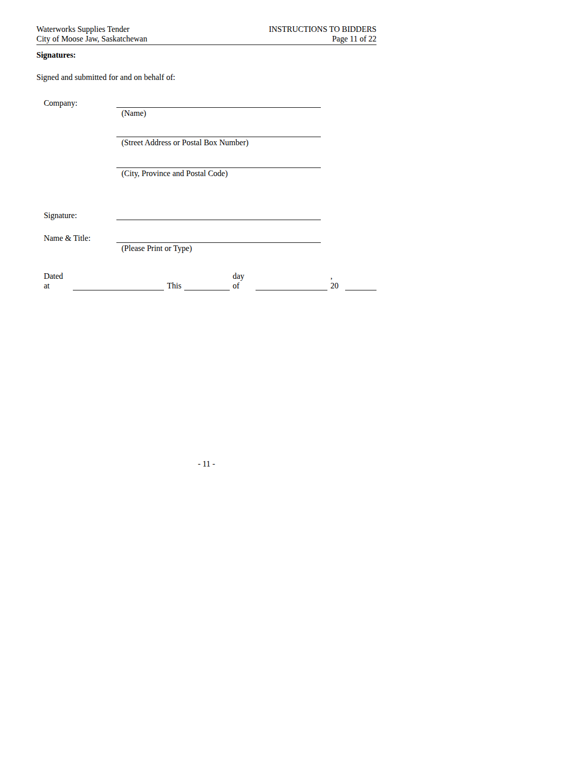Waterworks Supplies Tender
City of Moose Jaw, Saskatchewan
INSTRUCTIONS TO BIDDERS
Page 11 of 22
Signatures:
Signed and submitted for and on behalf of:
Company:
(Name)
(Street Address or Postal Box Number)
(City, Province and Postal Code)
Signature:
Name & Title:
(Please Print or Type)
Dated at This day of , 20
- 11 -